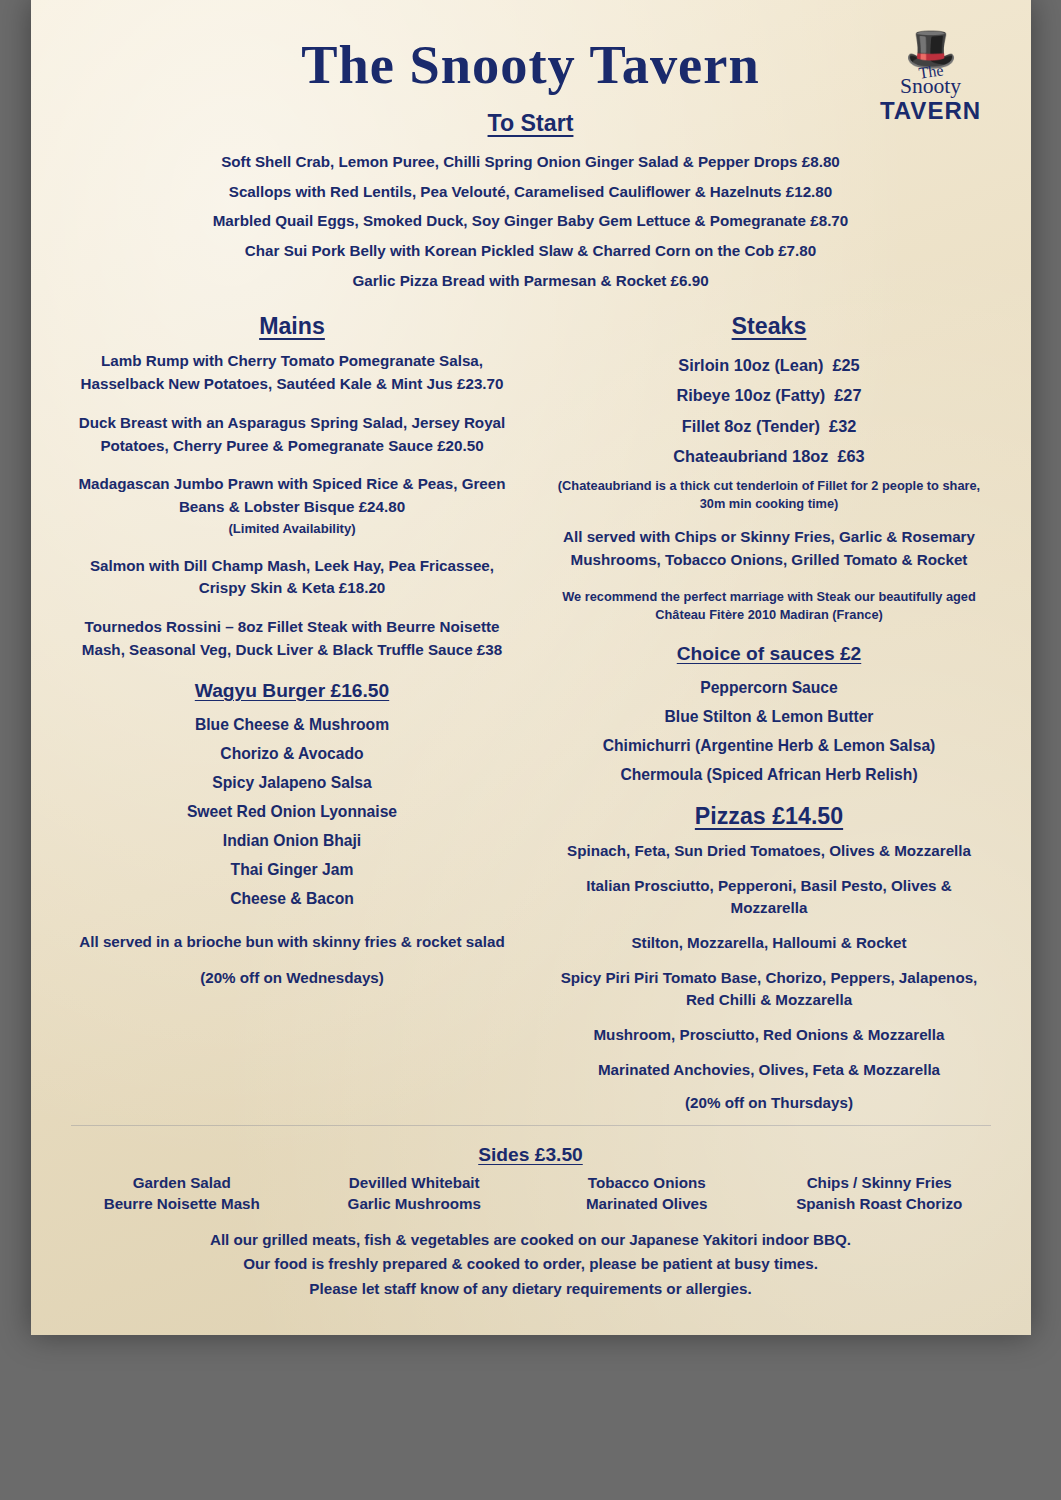🎩 The Snooty TAVERN
The Snooty Tavern
To Start
Soft Shell Crab, Lemon Puree, Chilli Spring Onion Ginger Salad & Pepper Drops £8.80
Scallops with Red Lentils, Pea Velouté, Caramelised Cauliflower & Hazelnuts £12.80
Marbled Quail Eggs, Smoked Duck, Soy Ginger Baby Gem Lettuce & Pomegranate £8.70
Char Sui Pork Belly with Korean Pickled Slaw & Charred Corn on the Cob £7.80
Garlic Pizza Bread with Parmesan & Rocket £6.90
Mains
Lamb Rump with Cherry Tomato Pomegranate Salsa, Hasselback New Potatoes, Sautéed Kale & Mint Jus £23.70
Duck Breast with an Asparagus Spring Salad, Jersey Royal Potatoes, Cherry Puree & Pomegranate Sauce £20.50
Madagascan Jumbo Prawn with Spiced Rice & Peas, Green Beans & Lobster Bisque £24.80 (Limited Availability)
Salmon with Dill Champ Mash, Leek Hay, Pea Fricassee, Crispy Skin & Keta £18.20
Tournedos Rossini – 8oz Fillet Steak with Beurre Noisette Mash, Seasonal Veg, Duck Liver & Black Truffle Sauce £38
Wagyu Burger £16.50
Blue Cheese & Mushroom
Chorizo & Avocado
Spicy Jalapeno Salsa
Sweet Red Onion Lyonnaise
Indian Onion Bhaji
Thai Ginger Jam
Cheese & Bacon
All served in a brioche bun with skinny fries & rocket salad
(20% off on Wednesdays)
Steaks
Sirloin 10oz (Lean) £25
Ribeye 10oz (Fatty) £27
Fillet 8oz (Tender) £32
Chateaubriand 18oz £63
(Chateaubriand is a thick cut tenderloin of Fillet for 2 people to share, 30m min cooking time)
All served with Chips or Skinny Fries, Garlic & Rosemary Mushrooms, Tobacco Onions, Grilled Tomato & Rocket
We recommend the perfect marriage with Steak our beautifully aged Château Fitère 2010 Madiran (France)
Choice of sauces £2
Peppercorn Sauce
Blue Stilton & Lemon Butter
Chimichurri (Argentine Herb & Lemon Salsa)
Chermoula (Spiced African Herb Relish)
Pizzas £14.50
Spinach, Feta, Sun Dried Tomatoes, Olives & Mozzarella
Italian Prosciutto, Pepperoni, Basil Pesto, Olives & Mozzarella
Stilton, Mozzarella, Halloumi & Rocket
Spicy Piri Piri Tomato Base, Chorizo, Peppers, Jalapenos, Red Chilli & Mozzarella
Mushroom, Prosciutto, Red Onions & Mozzarella
Marinated Anchovies, Olives, Feta & Mozzarella
(20% off on Thursdays)
Sides £3.50
Garden Salad Devilled Whitebait Tobacco Onions Chips / Skinny Fries Beurre Noisette Mash Garlic Mushrooms Marinated Olives Spanish Roast Chorizo
All our grilled meats, fish & vegetables are cooked on our Japanese Yakitori indoor BBQ.
Our food is freshly prepared & cooked to order, please be patient at busy times.
Please let staff know of any dietary requirements or allergies.